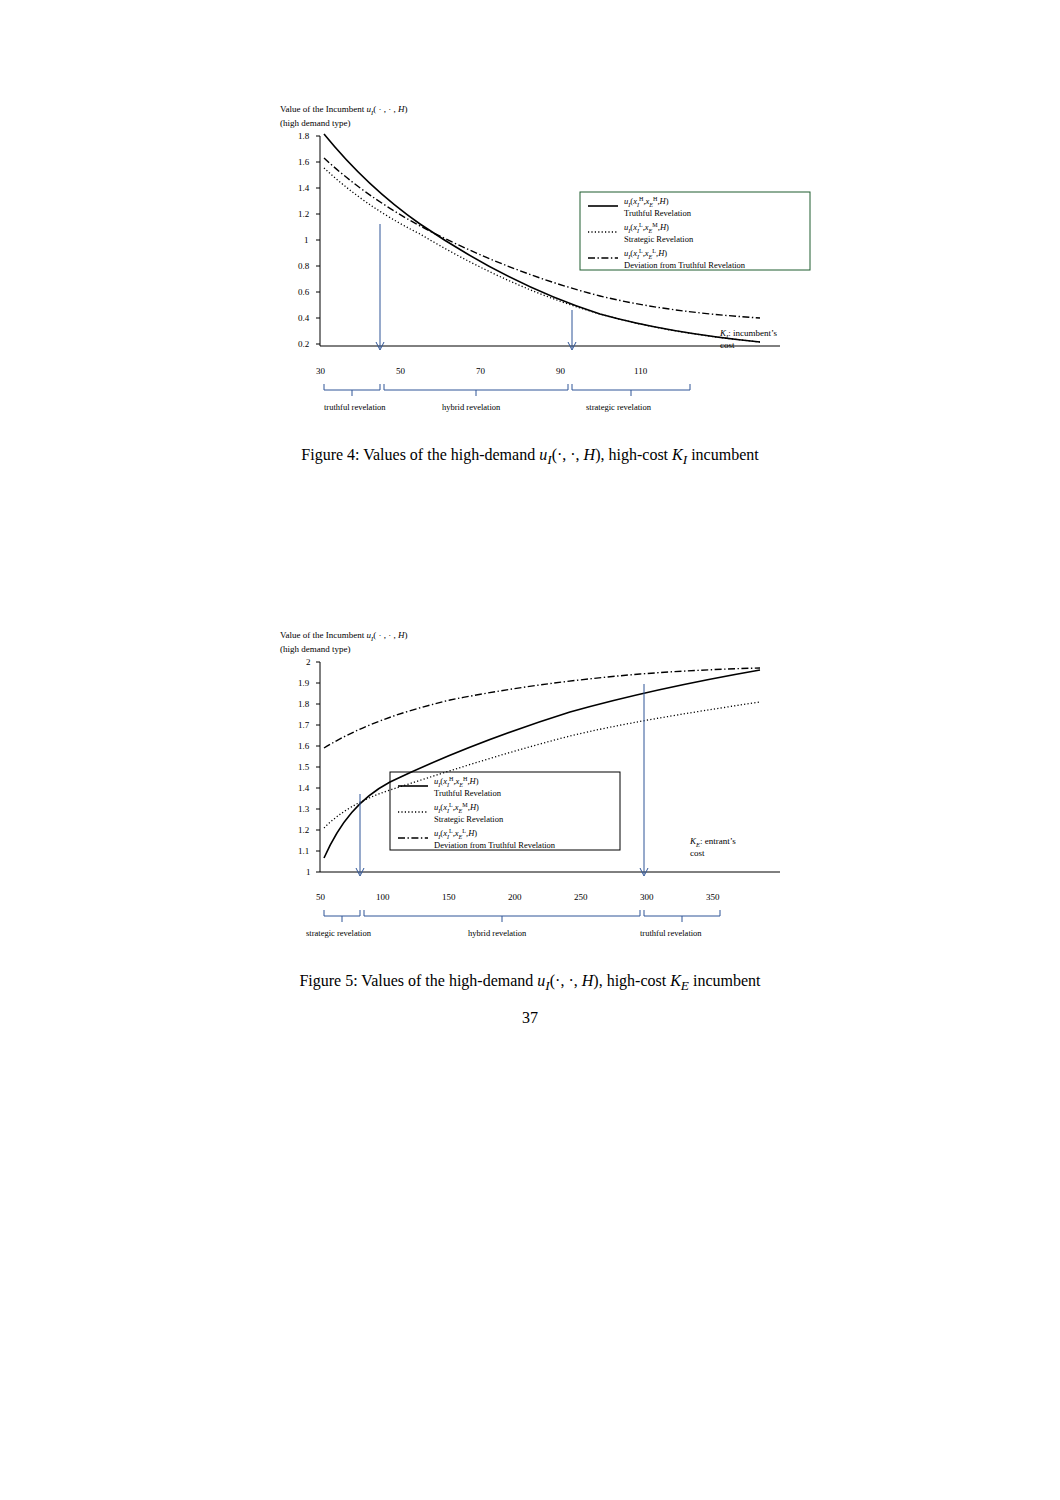Value of the Incumbent uI( · , · , H) (high demand type) 1.8 1.6 1.4 1.2 1 0.8 0.6 0.4 0.2 30 50 70 90 110 uI(xIH,xEH,H) Truthful Revelation uI(xIL,xEM,H) Strategic Revelation uI(xIL,xEL,H) Deviation from Truthful Revelation KI: incumbent’s cost truthful revelation hybrid revelation strategic revelation
Figure 4: Values of the high-demand uI(·, ·, H), high-cost KI incumbent
Value of the Incumbent uI( · , · , H) (high demand type) 2 1.9 1.8 1.7 1.6 1.5 1.4 1.3 1.2 1.1 1 50 100 150 200 250 300 350 uI(xIH,xEH,H) Truthful Revelation uI(xIL,xEM,H) Strategic Revelation uI(xIL,xEL,H) Deviation from Truthful Revelation KE: entrant’s cost strategic revelation hybrid revelation truthful revelation
Figure 5: Values of the high-demand uI(·, ·, H), high-cost KE incumbent
37